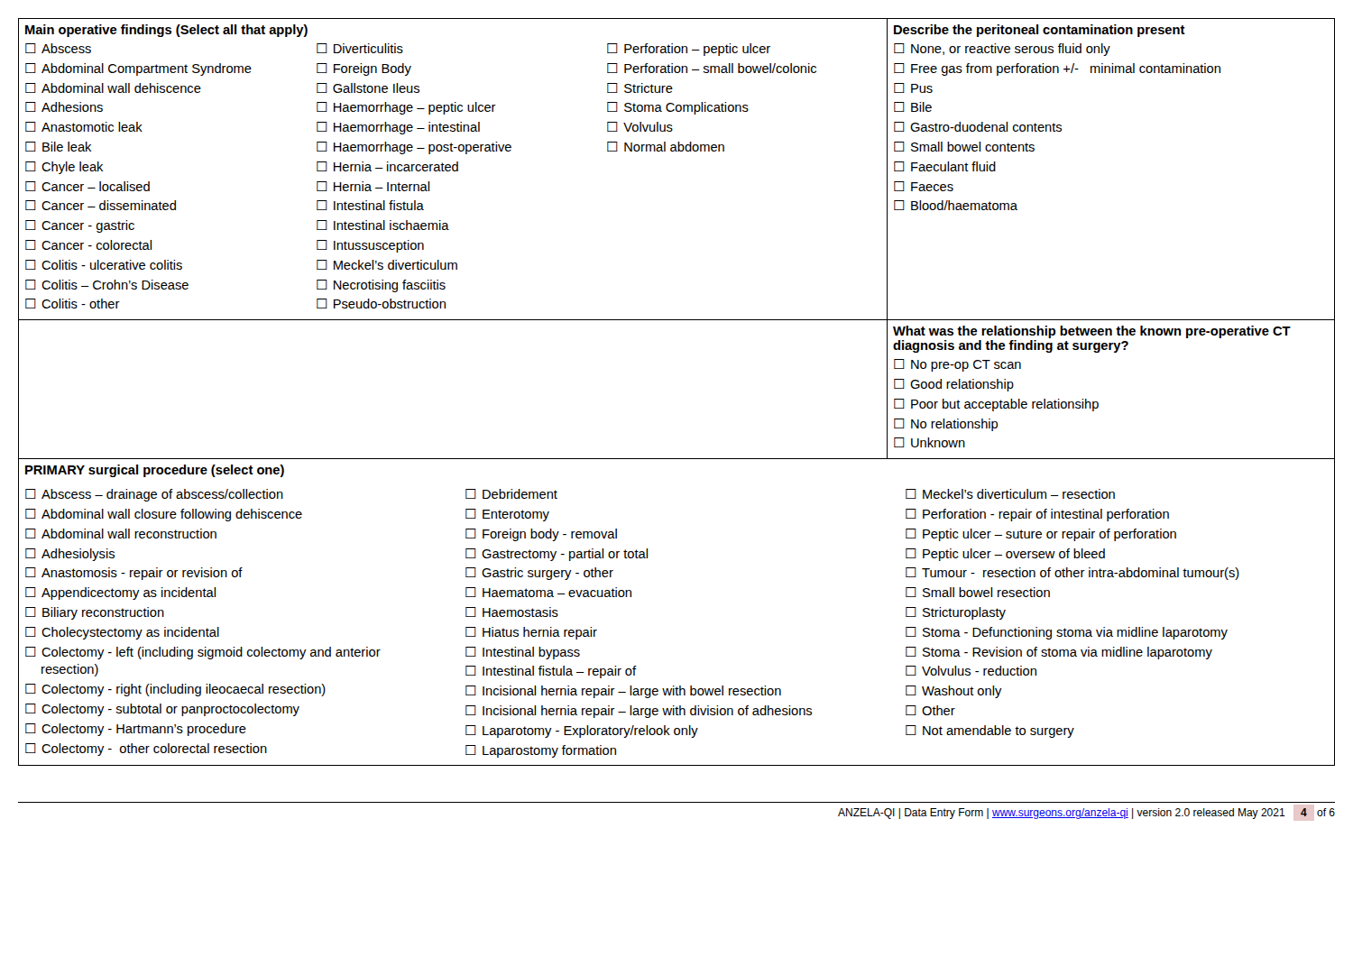| Main operative findings (Select all that apply) Abscess Abdominal Compartment Syndrome Abdominal wall dehiscence Adhesions Anastomotic leak Bile leak Chyle leak Cancer – localised Cancer – disseminated Cancer - gastric Cancer - colorectal Colitis - ulcerative colitis Colitis – Crohn’s Disease Colitis - other Diverticulitis Foreign Body Gallstone Ileus Haemorrhage – peptic ulcer Haemorrhage – intestinal Haemorrhage – post-operative Hernia – incarcerated Hernia – Internal Intestinal fistula Intestinal ischaemia Intussusception Meckel’s diverticulum Necrotising fasciitis Pseudo-obstruction Perforation – peptic ulcer Perforation – small bowel/colonic Stricture Stoma Complications Volvulus Normal abdomen | Describe the peritoneal contamination present None, or reactive serous fluid only Free gas from perforation +/- minimal contamination Pus Bile Gastro-duodenal contents Small bowel contents Faeculant fluid Faeces Blood/haematoma |
| | What was the relationship between the known pre-operative CT diagnosis and the finding at surgery? No pre-op CT scan Good relationship Poor but acceptable relationsihp No relationship Unknown |
| PRIMARY surgical procedure (select one) Abscess – drainage of abscess/collection Abdominal wall closure following dehiscence Abdominal wall reconstruction Adhesiolysis Anastomosis - repair or revision of Appendicectomy as incidental Biliary reconstruction Cholecystectomy as incidental Colectomy - left (including sigmoid colectomy and anterior resection) Colectomy - right (including ileocaecal resection) Colectomy - subtotal or panproctocolectomy Colectomy - Hartmann’s procedure Colectomy - other colorectal resection Debridement Enterotomy Foreign body - removal Gastrectomy - partial or total Gastric surgery - other Haematoma – evacuation Haemostasis Hiatus hernia repair Intestinal bypass Intestinal fistula – repair of Incisional hernia repair – large with bowel resection Incisional hernia repair – large with division of adhesions Laparotomy - Exploratory/relook only Laparostomy formation Meckel’s diverticulum – resection Perforation - repair of intestinal perforation Peptic ulcer – suture or repair of perforation Peptic ulcer – oversew of bleed Tumour - resection of other intra-abdominal tumour(s) Small bowel resection Stricturoplasty Stoma - Defunctioning stoma via midline laparotomy Stoma - Revision of stoma via midline laparotomy Volvulus - reduction Washout only Other Not amendable to surgery |
ANZELA-QI | Data Entry Form | www.surgeons.org/anzela-qi | version 2.0 released May 2021 4 of 6